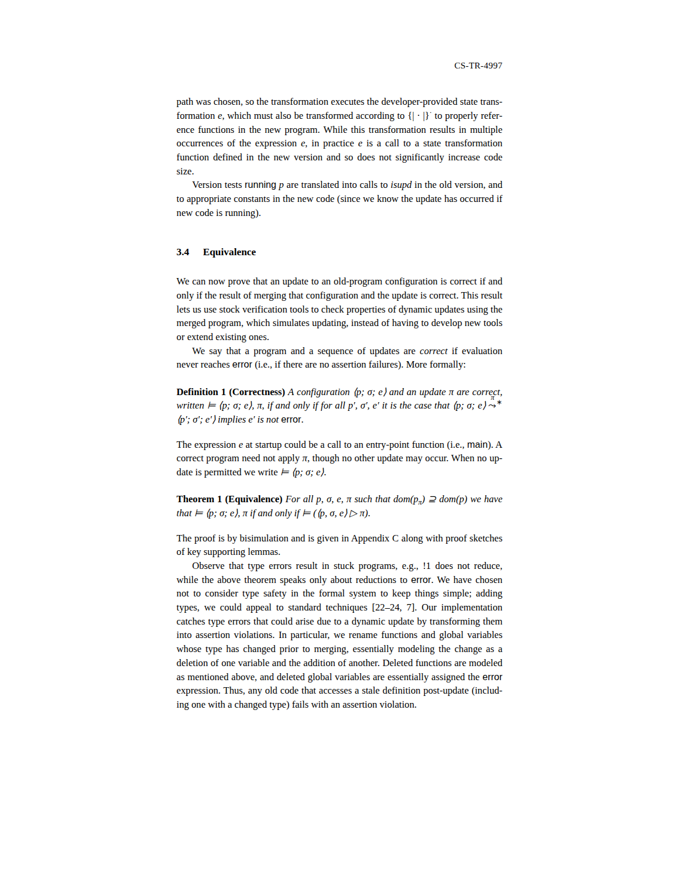CS-TR-4997
path was chosen, so the transformation executes the developer-provided state transformation e, which must also be transformed according to {| · |}· to properly reference functions in the new program. While this transformation results in multiple occurrences of the expression e, in practice e is a call to a state transformation function defined in the new version and so does not significantly increase code size.
Version tests running p are translated into calls to isupd in the old version, and to appropriate constants in the new code (since we know the update has occurred if new code is running).
3.4 Equivalence
We can now prove that an update to an old-program configuration is correct if and only if the result of merging that configuration and the update is correct. This result lets us use stock verification tools to check properties of dynamic updates using the merged program, which simulates updating, instead of having to develop new tools or extend existing ones.
We say that a program and a sequence of updates are correct if evaluation never reaches error (i.e., if there are no assertion failures). More formally:
Definition 1 (Correctness) A configuration ⟨p; σ; e⟩ and an update π are correct, written ⊨ ⟨p; σ; e⟩, π, if and only if for all p′, σ′, e′ it is the case that ⟨p; σ; e⟩ π⤳∗ ⟨p′; σ′; e′⟩ implies e′ is not error.
The expression e at startup could be a call to an entry-point function (i.e., main). A correct program need not apply π, though no other update may occur. When no update is permitted we write ⊨ ⟨p; σ; e⟩.
Theorem 1 (Equivalence) For all p, σ, e, π such that dom(pπ) ⊇ dom(p) we have that ⊨ ⟨p; σ; e⟩, π if and only if ⊨ (⟨p, σ, e⟩ ▷ π).
The proof is by bisimulation and is given in Appendix C along with proof sketches of key supporting lemmas.
Observe that type errors result in stuck programs, e.g., !1 does not reduce, while the above theorem speaks only about reductions to error. We have chosen not to consider type safety in the formal system to keep things simple; adding types, we could appeal to standard techniques [22–24, 7]. Our implementation catches type errors that could arise due to a dynamic update by transforming them into assertion violations. In particular, we rename functions and global variables whose type has changed prior to merging, essentially modeling the change as a deletion of one variable and the addition of another. Deleted functions are modeled as mentioned above, and deleted global variables are essentially assigned the error expression. Thus, any old code that accesses a stale definition post-update (including one with a changed type) fails with an assertion violation.